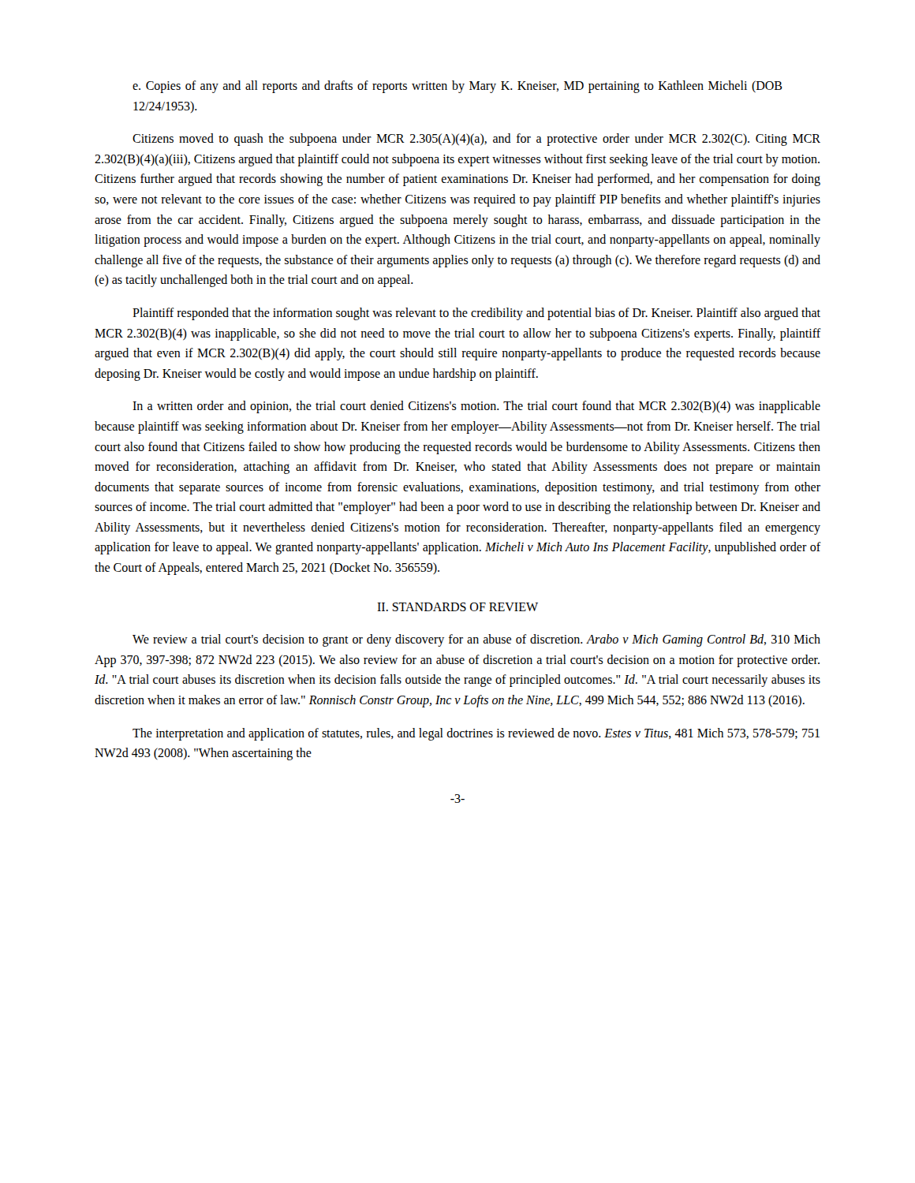e. Copies of any and all reports and drafts of reports written by Mary K. Kneiser, MD pertaining to Kathleen Micheli (DOB 12/24/1953).
Citizens moved to quash the subpoena under MCR 2.305(A)(4)(a), and for a protective order under MCR 2.302(C). Citing MCR 2.302(B)(4)(a)(iii), Citizens argued that plaintiff could not subpoena its expert witnesses without first seeking leave of the trial court by motion. Citizens further argued that records showing the number of patient examinations Dr. Kneiser had performed, and her compensation for doing so, were not relevant to the core issues of the case: whether Citizens was required to pay plaintiff PIP benefits and whether plaintiff's injuries arose from the car accident. Finally, Citizens argued the subpoena merely sought to harass, embarrass, and dissuade participation in the litigation process and would impose a burden on the expert. Although Citizens in the trial court, and nonparty-appellants on appeal, nominally challenge all five of the requests, the substance of their arguments applies only to requests (a) through (c). We therefore regard requests (d) and (e) as tacitly unchallenged both in the trial court and on appeal.
Plaintiff responded that the information sought was relevant to the credibility and potential bias of Dr. Kneiser. Plaintiff also argued that MCR 2.302(B)(4) was inapplicable, so she did not need to move the trial court to allow her to subpoena Citizens's experts. Finally, plaintiff argued that even if MCR 2.302(B)(4) did apply, the court should still require nonparty-appellants to produce the requested records because deposing Dr. Kneiser would be costly and would impose an undue hardship on plaintiff.
In a written order and opinion, the trial court denied Citizens's motion. The trial court found that MCR 2.302(B)(4) was inapplicable because plaintiff was seeking information about Dr. Kneiser from her employer—Ability Assessments—not from Dr. Kneiser herself. The trial court also found that Citizens failed to show how producing the requested records would be burdensome to Ability Assessments. Citizens then moved for reconsideration, attaching an affidavit from Dr. Kneiser, who stated that Ability Assessments does not prepare or maintain documents that separate sources of income from forensic evaluations, examinations, deposition testimony, and trial testimony from other sources of income. The trial court admitted that "employer" had been a poor word to use in describing the relationship between Dr. Kneiser and Ability Assessments, but it nevertheless denied Citizens's motion for reconsideration. Thereafter, nonparty-appellants filed an emergency application for leave to appeal. We granted nonparty-appellants' application. Micheli v Mich Auto Ins Placement Facility, unpublished order of the Court of Appeals, entered March 25, 2021 (Docket No. 356559).
II. STANDARDS OF REVIEW
We review a trial court's decision to grant or deny discovery for an abuse of discretion. Arabo v Mich Gaming Control Bd, 310 Mich App 370, 397-398; 872 NW2d 223 (2015). We also review for an abuse of discretion a trial court's decision on a motion for protective order. Id. "A trial court abuses its discretion when its decision falls outside the range of principled outcomes." Id. "A trial court necessarily abuses its discretion when it makes an error of law." Ronnisch Constr Group, Inc v Lofts on the Nine, LLC, 499 Mich 544, 552; 886 NW2d 113 (2016).
The interpretation and application of statutes, rules, and legal doctrines is reviewed de novo. Estes v Titus, 481 Mich 573, 578-579; 751 NW2d 493 (2008). "When ascertaining the
-3-